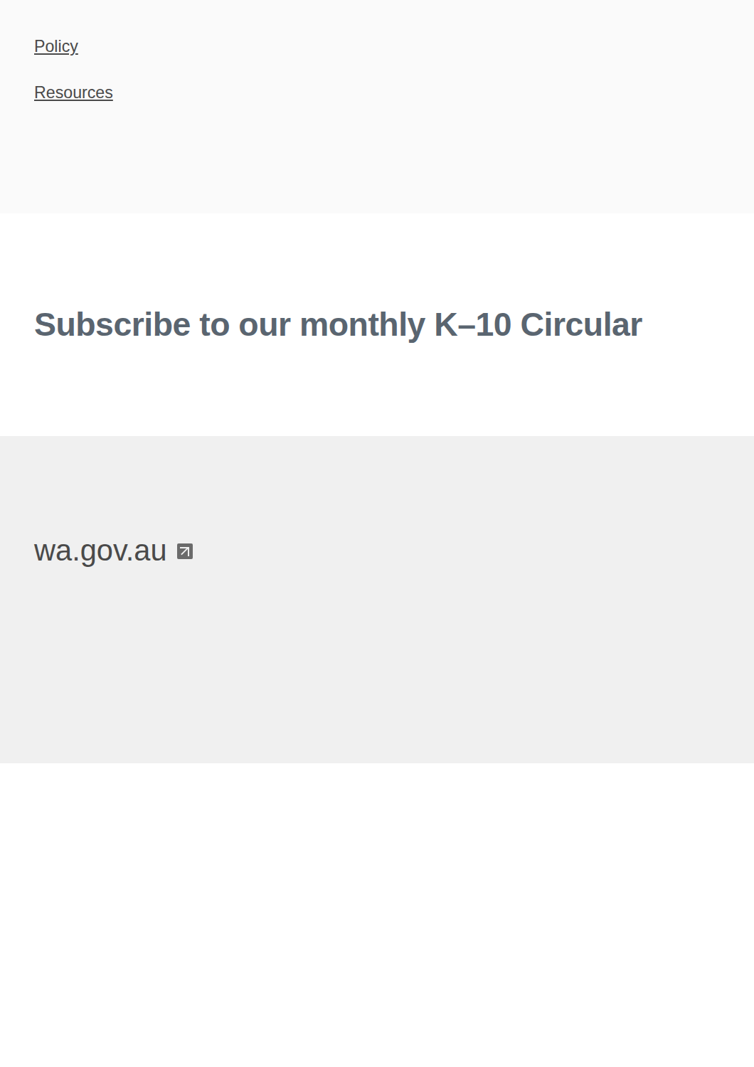Policy Resources
Subscribe to our monthly K–10 Circular
wa.gov.au